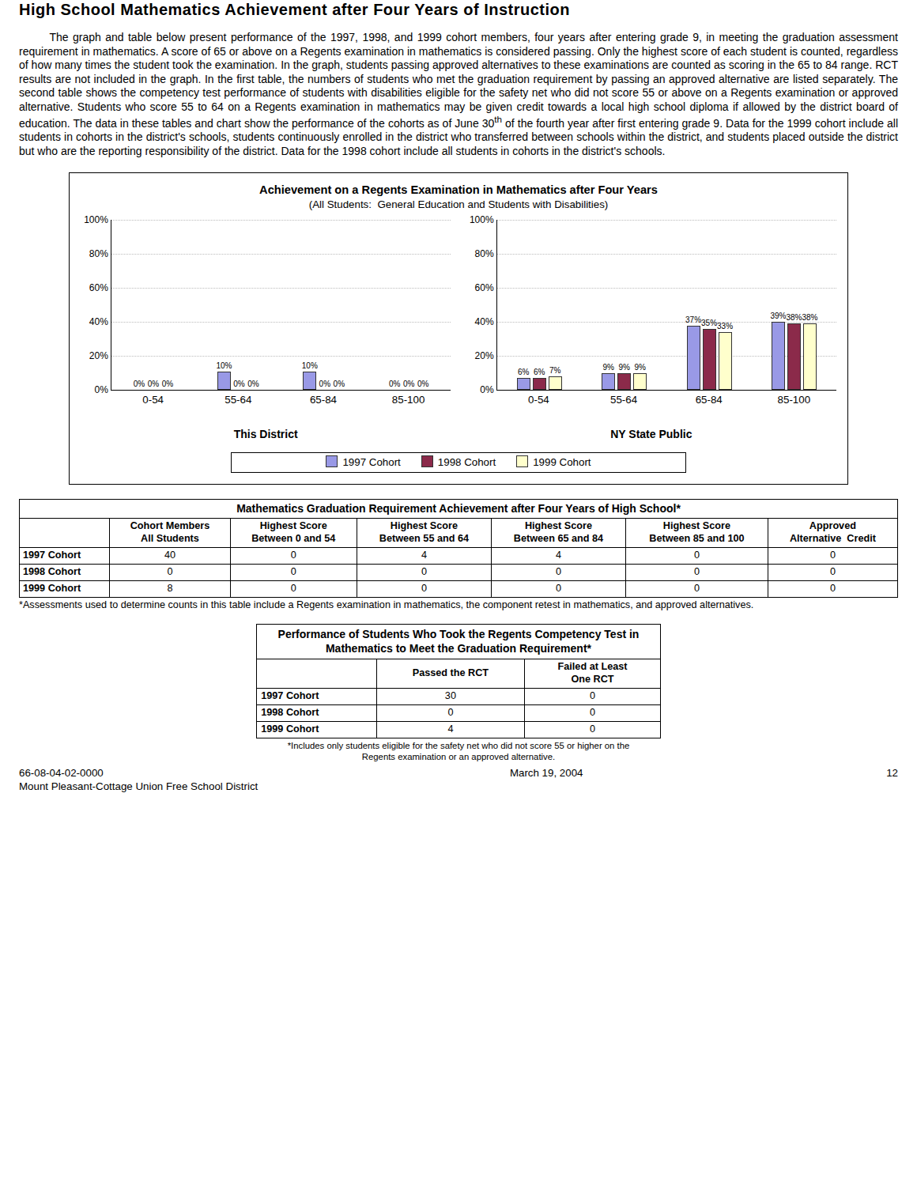High School Mathematics Achievement after Four Years of Instruction
The graph and table below present performance of the 1997, 1998, and 1999 cohort members, four years after entering grade 9, in meeting the graduation assessment requirement in mathematics. A score of 65 or above on a Regents examination in mathematics is considered passing. Only the highest score of each student is counted, regardless of how many times the student took the examination. In the graph, students passing approved alternatives to these examinations are counted as scoring in the 65 to 84 range. RCT results are not included in the graph. In the first table, the numbers of students who met the graduation requirement by passing an approved alternative are listed separately. The second table shows the competency test performance of students with disabilities eligible for the safety net who did not score 55 or above on a Regents examination or approved alternative. Students who score 55 to 64 on a Regents examination in mathematics may be given credit towards a local high school diploma if allowed by the district board of education. The data in these tables and chart show the performance of the cohorts as of June 30th of the fourth year after first entering grade 9. Data for the 1999 cohort include all students in cohorts in the district's schools, students continuously enrolled in the district who transferred between schools within the district, and students placed outside the district but who are the reporting responsibility of the district. Data for the 1998 cohort include all students in cohorts in the district's schools.
Achievement on a Regents Examination in Mathematics after Four Years
(All Students: General Education and Students with Disabilities)
100%
80%
60%
40%
20%
0%
0%
0%
0%
10%
0%
0%
10%
0%
0%
0%
0%
0%
0-54
55-64
65-84
85-100
This District
100%
80%
60%
40%
20%
0%
6%
6%
7%
9%
9%
9%
37%
35%
33%
39%
38%
38%
0-54
55-64
65-84
85-100
NY State Public
1997 Cohort
1998 Cohort
1999 Cohort
| Mathematics Graduation Requirement Achievement after Four Years of High School* |
| --- |
| | Cohort Members All Students | Highest Score Between 0 and 54 | Highest Score Between 55 and 64 | Highest Score Between 65 and 84 | Highest Score Between 85 and 100 | Approved Alternative Credit |
| 1997 Cohort | 40 | 0 | 4 | 4 | 0 | 0 |
| 1998 Cohort | 0 | 0 | 0 | 0 | 0 | 0 |
| 1999 Cohort | 8 | 0 | 0 | 0 | 0 | 0 |
*Assessments used to determine counts in this table include a Regents examination in mathematics, the component retest in mathematics, and approved alternatives.
| Performance of Students Who Took the Regents Competency Test in Mathematics to Meet the Graduation Requirement* |
| --- |
| | Passed the RCT | Failed at Least One RCT |
| 1997 Cohort | 30 | 0 |
| 1998 Cohort | 0 | 0 |
| 1999 Cohort | 4 | 0 |
*Includes only students eligible for the safety net who did not score 55 or higher on the
Regents examination or an approved alternative.
66-08-04-02-0000
Mount Pleasant-Cottage Union Free School District
March 19, 2004
12